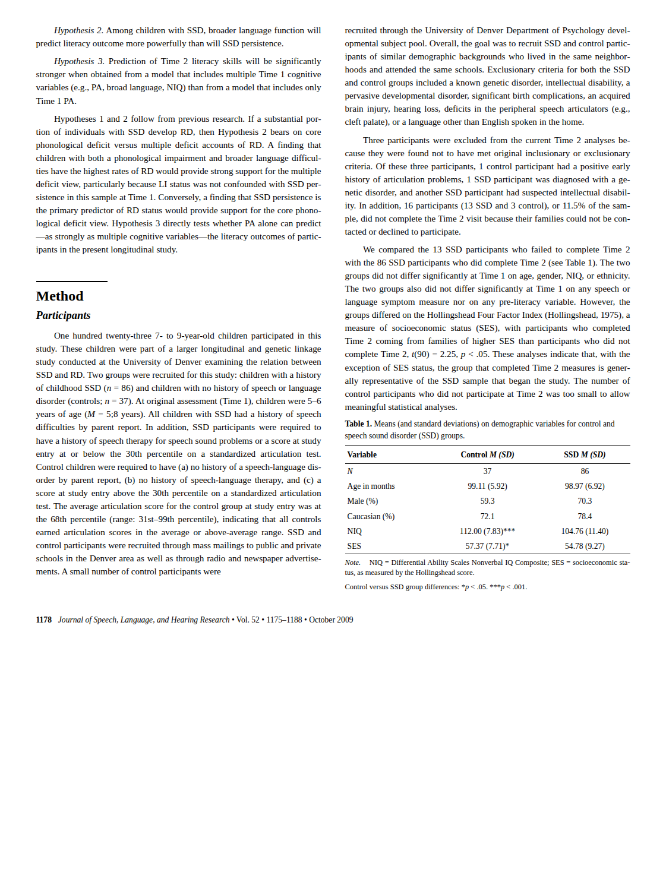Hypothesis 2. Among children with SSD, broader language function will predict literacy outcome more powerfully than will SSD persistence.
Hypothesis 3. Prediction of Time 2 literacy skills will be significantly stronger when obtained from a model that includes multiple Time 1 cognitive variables (e.g., PA, broad language, NIQ) than from a model that includes only Time 1 PA.
Hypotheses 1 and 2 follow from previous research. If a substantial portion of individuals with SSD develop RD, then Hypothesis 2 bears on core phonological deficit versus multiple deficit accounts of RD. A finding that children with both a phonological impairment and broader language difficulties have the highest rates of RD would provide strong support for the multiple deficit view, particularly because LI status was not confounded with SSD persistence in this sample at Time 1. Conversely, a finding that SSD persistence is the primary predictor of RD status would provide support for the core phonological deficit view. Hypothesis 3 directly tests whether PA alone can predict—as strongly as multiple cognitive variables—the literacy outcomes of participants in the present longitudinal study.
Method
Participants
One hundred twenty-three 7- to 9-year-old children participated in this study. These children were part of a larger longitudinal and genetic linkage study conducted at the University of Denver examining the relation between SSD and RD. Two groups were recruited for this study: children with a history of childhood SSD (n = 86) and children with no history of speech or language disorder (controls; n = 37). At original assessment (Time 1), children were 5–6 years of age (M = 5;8 years). All children with SSD had a history of speech difficulties by parent report. In addition, SSD participants were required to have a history of speech therapy for speech sound problems or a score at study entry at or below the 30th percentile on a standardized articulation test. Control children were required to have (a) no history of a speech-language disorder by parent report, (b) no history of speech-language therapy, and (c) a score at study entry above the 30th percentile on a standardized articulation test. The average articulation score for the control group at study entry was at the 68th percentile (range: 31st–99th percentile), indicating that all controls earned articulation scores in the average or above-average range. SSD and control participants were recruited through mass mailings to public and private schools in the Denver area as well as through radio and newspaper advertisements. A small number of control participants were
recruited through the University of Denver Department of Psychology developmental subject pool. Overall, the goal was to recruit SSD and control participants of similar demographic backgrounds who lived in the same neighborhoods and attended the same schools. Exclusionary criteria for both the SSD and control groups included a known genetic disorder, intellectual disability, a pervasive developmental disorder, significant birth complications, an acquired brain injury, hearing loss, deficits in the peripheral speech articulators (e.g., cleft palate), or a language other than English spoken in the home.
Three participants were excluded from the current Time 2 analyses because they were found not to have met original inclusionary or exclusionary criteria. Of these three participants, 1 control participant had a positive early history of articulation problems, 1 SSD participant was diagnosed with a genetic disorder, and another SSD participant had suspected intellectual disability. In addition, 16 participants (13 SSD and 3 control), or 11.5% of the sample, did not complete the Time 2 visit because their families could not be contacted or declined to participate.
We compared the 13 SSD participants who failed to complete Time 2 with the 86 SSD participants who did complete Time 2 (see Table 1). The two groups did not differ significantly at Time 1 on age, gender, NIQ, or ethnicity. The two groups also did not differ significantly at Time 1 on any speech or language symptom measure nor on any pre-literacy variable. However, the groups differed on the Hollingshead Four Factor Index (Hollingshead, 1975), a measure of socioeconomic status (SES), with participants who completed Time 2 coming from families of higher SES than participants who did not complete Time 2, t(90) = 2.25, p < .05. These analyses indicate that, with the exception of SES status, the group that completed Time 2 measures is generally representative of the SSD sample that began the study. The number of control participants who did not participate at Time 2 was too small to allow meaningful statistical analyses.
Table 1. Means (and standard deviations) on demographic variables for control and speech sound disorder (SSD) groups.
| Variable | Control M (SD) | SSD M (SD) |
| --- | --- | --- |
| N | 37 | 86 |
| Age in months | 99.11 (5.92) | 98.97 (6.92) |
| Male (%) | 59.3 | 70.3 |
| Caucasian (%) | 72.1 | 78.4 |
| NIQ | 112.00 (7.83)*** | 104.76 (11.40) |
| SES | 57.37 (7.71)* | 54.78 (9.27) |
Note. NIQ = Differential Ability Scales Nonverbal IQ Composite; SES = socioeconomic status, as measured by the Hollingshead score.
Control versus SSD group differences: *p < .05. ***p < .001.
1178 Journal of Speech, Language, and Hearing Research • Vol. 52 • 1175–1188 • October 2009